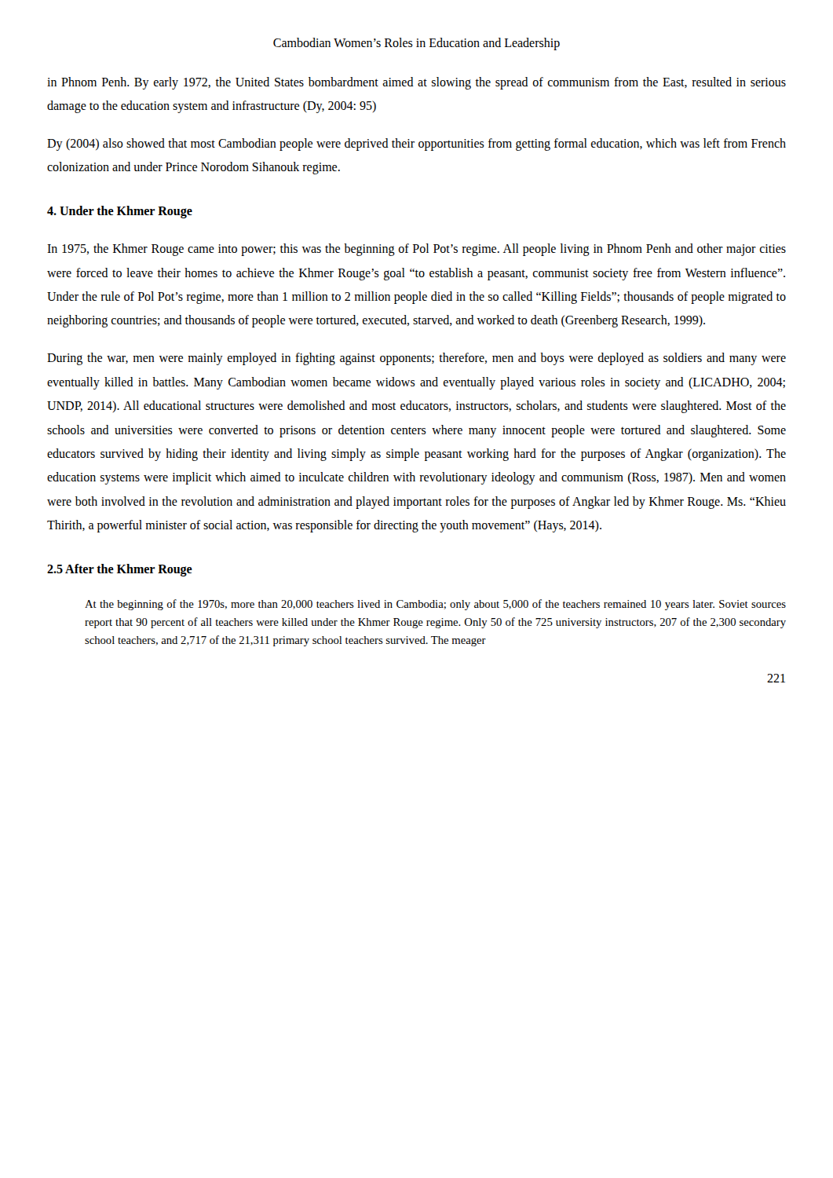Cambodian Women’s Roles in Education and Leadership
in Phnom Penh. By early 1972, the United States bombardment aimed at slowing the spread of communism from the East, resulted in serious damage to the education system and infrastructure (Dy, 2004: 95)
Dy (2004) also showed that most Cambodian people were deprived their opportunities from getting formal education, which was left from French colonization and under Prince Norodom Sihanouk regime.
4. Under the Khmer Rouge
In 1975, the Khmer Rouge came into power; this was the beginning of Pol Pot’s regime. All people living in Phnom Penh and other major cities were forced to leave their homes to achieve the Khmer Rouge’s goal “to establish a peasant, communist society free from Western influence”. Under the rule of Pol Pot’s regime, more than 1 million to 2 million people died in the so called “Killing Fields”; thousands of people migrated to neighboring countries; and thousands of people were tortured, executed, starved, and worked to death (Greenberg Research, 1999).
During the war, men were mainly employed in fighting against opponents; therefore, men and boys were deployed as soldiers and many were eventually killed in battles. Many Cambodian women became widows and eventually played various roles in society and (LICADHO, 2004; UNDP, 2014). All educational structures were demolished and most educators, instructors, scholars, and students were slaughtered. Most of the schools and universities were converted to prisons or detention centers where many innocent people were tortured and slaughtered. Some educators survived by hiding their identity and living simply as simple peasant working hard for the purposes of Angkar (organization). The education systems were implicit which aimed to inculcate children with revolutionary ideology and communism (Ross, 1987). Men and women were both involved in the revolution and administration and played important roles for the purposes of Angkar led by Khmer Rouge. Ms. “Khieu Thirith, a powerful minister of social action, was responsible for directing the youth movement” (Hays, 2014).
2.5 After the Khmer Rouge
At the beginning of the 1970s, more than 20,000 teachers lived in Cambodia; only about 5,000 of the teachers remained 10 years later. Soviet sources report that 90 percent of all teachers were killed under the Khmer Rouge regime. Only 50 of the 725 university instructors, 207 of the 2,300 secondary school teachers, and 2,717 of the 21,311 primary school teachers survived. The meager
221